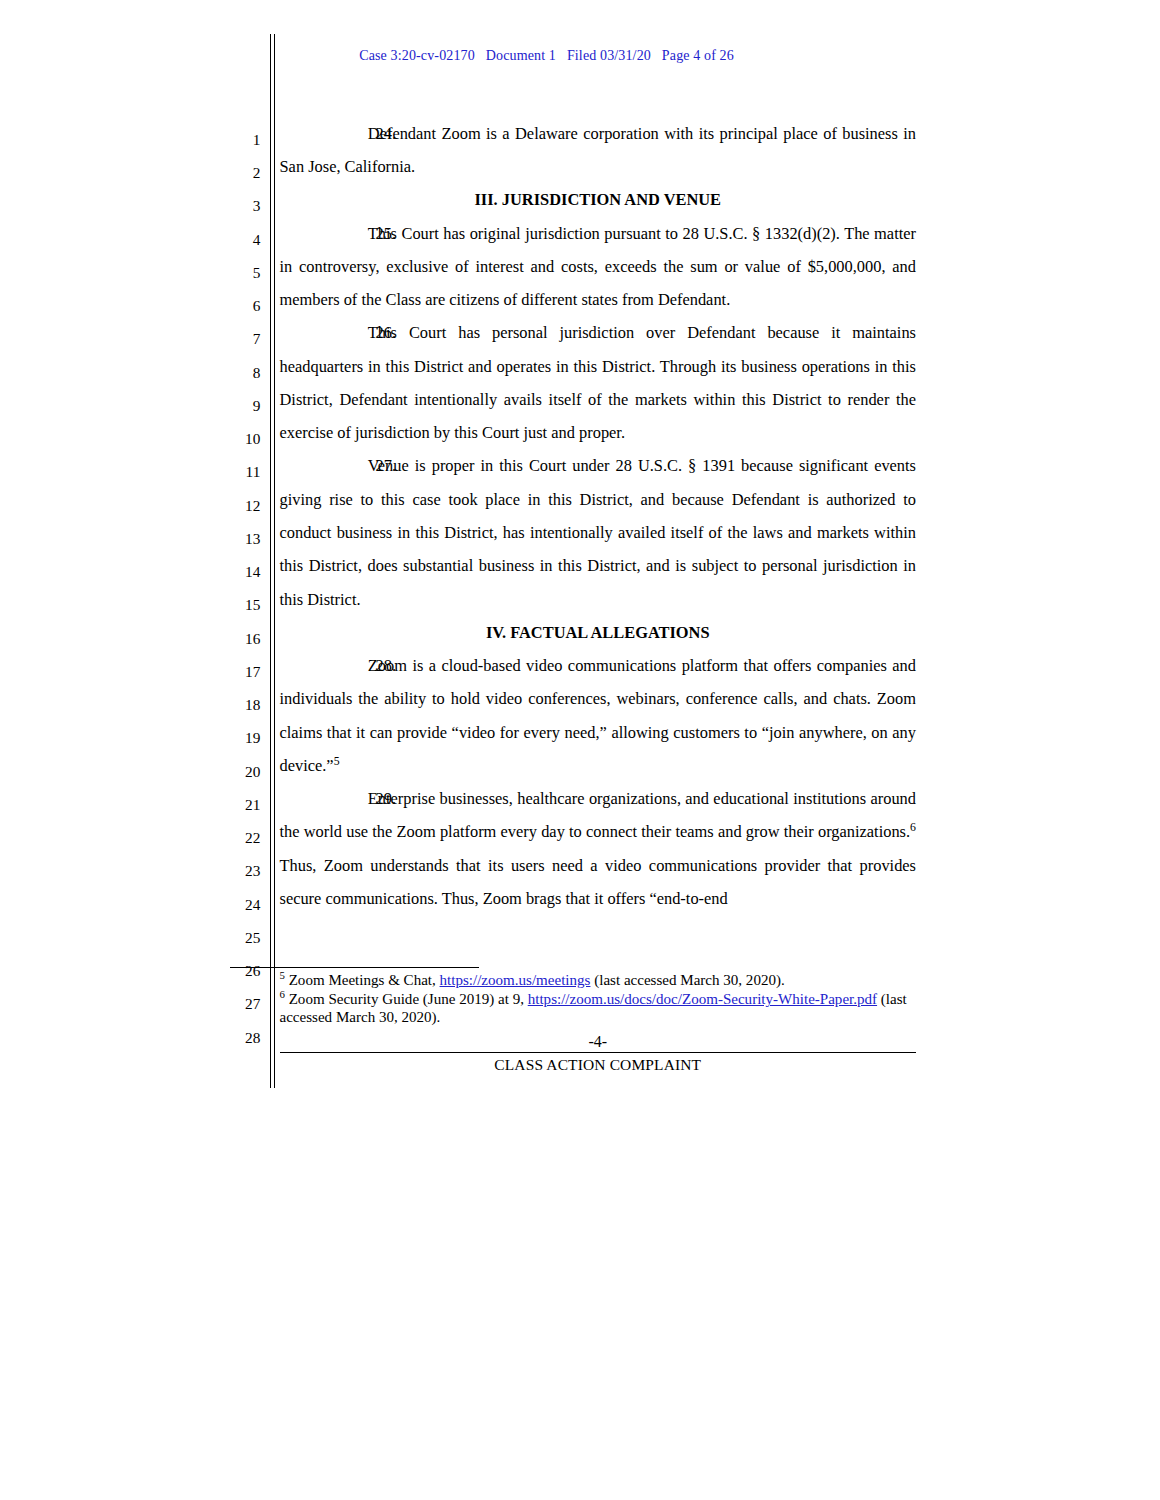Case 3:20-cv-02170 Document 1 Filed 03/31/20 Page 4 of 26
1
2
3
4
5
6
7
8
9
10
11
12
13
14
15
16
17
18
19
20
21
22
23
24
25
26
27
28
24. Defendant Zoom is a Delaware corporation with its principal place of business in San Jose, California.
III. JURISDICTION AND VENUE
25. This Court has original jurisdiction pursuant to 28 U.S.C. § 1332(d)(2). The matter in controversy, exclusive of interest and costs, exceeds the sum or value of $5,000,000, and members of the Class are citizens of different states from Defendant.
26. This Court has personal jurisdiction over Defendant because it maintains headquarters in this District and operates in this District. Through its business operations in this District, Defendant intentionally avails itself of the markets within this District to render the exercise of jurisdiction by this Court just and proper.
27. Venue is proper in this Court under 28 U.S.C. § 1391 because significant events giving rise to this case took place in this District, and because Defendant is authorized to conduct business in this District, has intentionally availed itself of the laws and markets within this District, does substantial business in this District, and is subject to personal jurisdiction in this District.
IV. FACTUAL ALLEGATIONS
28. Zoom is a cloud-based video communications platform that offers companies and individuals the ability to hold video conferences, webinars, conference calls, and chats. Zoom claims that it can provide “video for every need,” allowing customers to “join anywhere, on any device.”5
29. Enterprise businesses, healthcare organizations, and educational institutions around the world use the Zoom platform every day to connect their teams and grow their organizations.6 Thus, Zoom understands that its users need a video communications provider that provides secure communications. Thus, Zoom brags that it offers “end-to-end
5 Zoom Meetings & Chat, https://zoom.us/meetings (last accessed March 30, 2020).
6 Zoom Security Guide (June 2019) at 9, https://zoom.us/docs/doc/Zoom-Security-White-Paper.pdf (last accessed March 30, 2020).
-4-
CLASS ACTION COMPLAINT